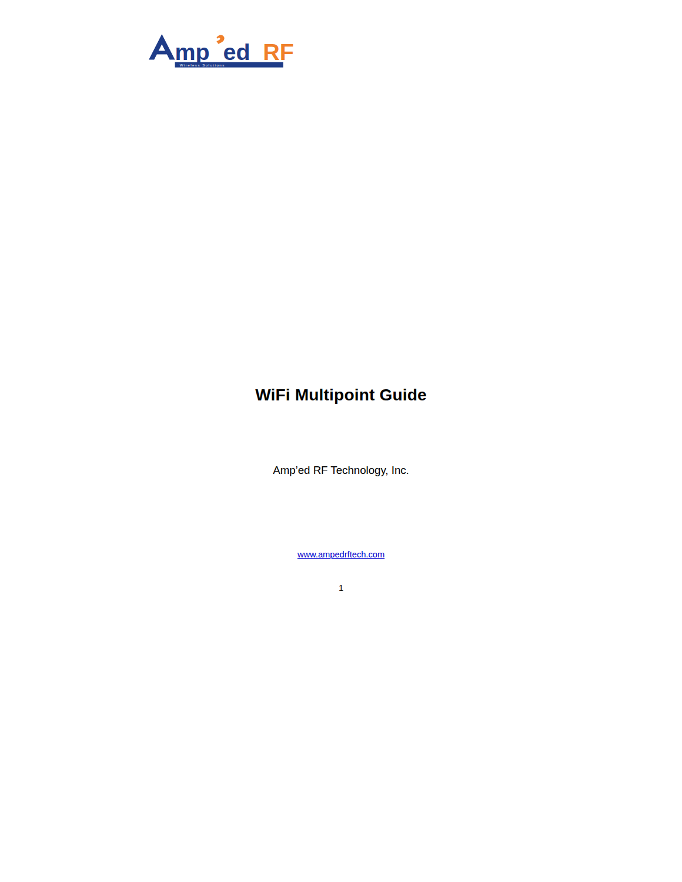mp ed RF Wireless Solutions
WiFi Multipoint Guide
Amp’ed RF Technology, Inc.
www.ampedrftech.com
1